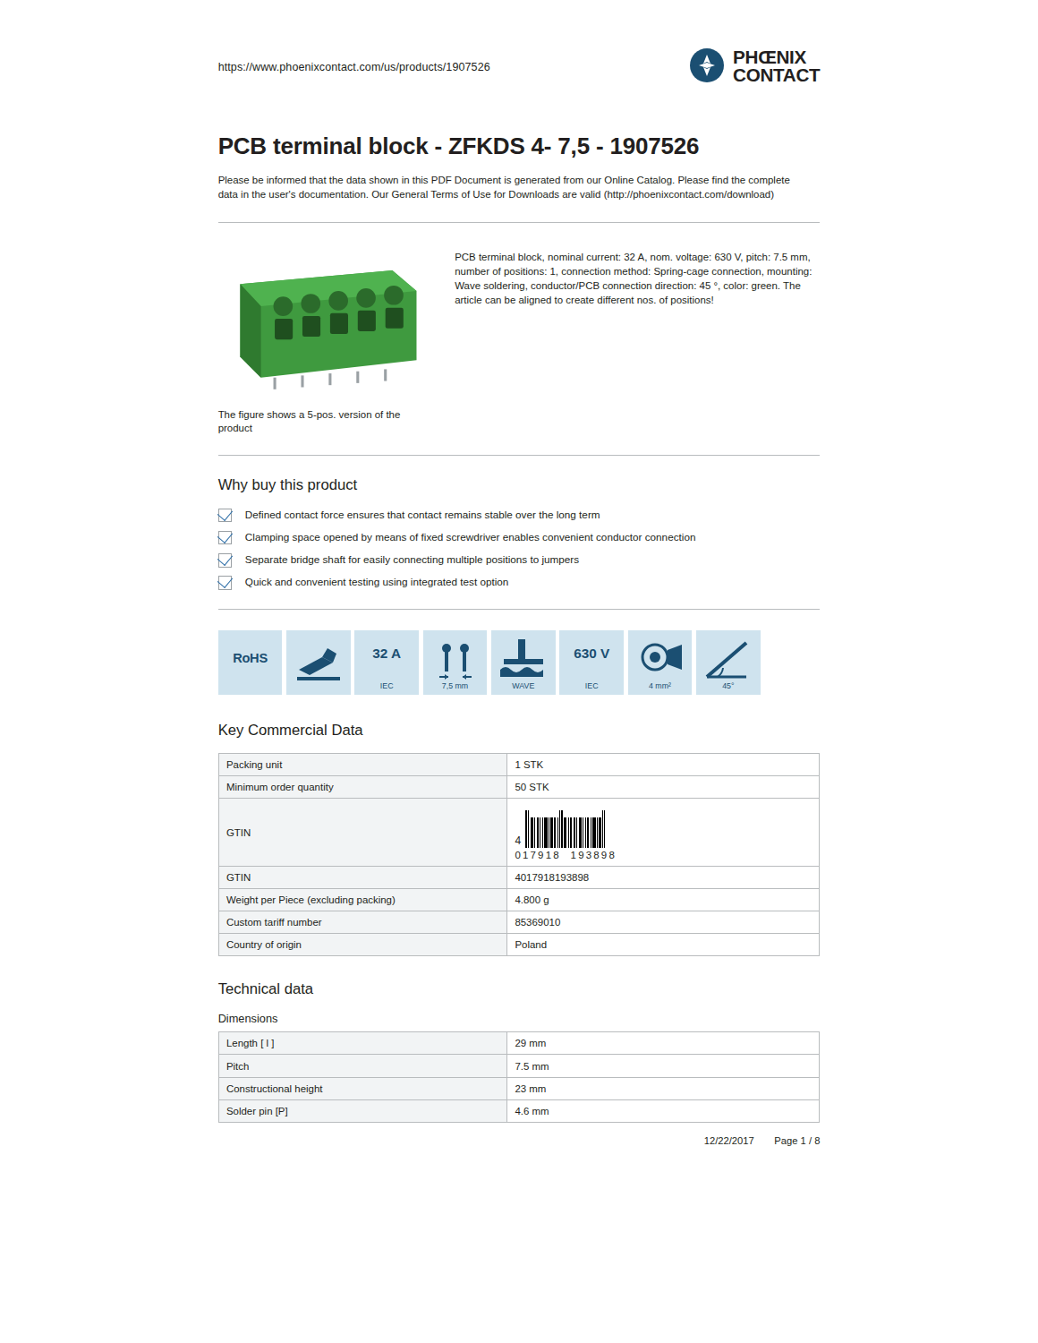https://www.phoenixcontact.com/us/products/1907526
PHŒNIX
CONTACT
PCB terminal block - ZFKDS 4- 7,5 - 1907526
Please be informed that the data shown in this PDF Document is generated from our Online Catalog. Please find the complete data in the user's documentation. Our General Terms of Use for Downloads are valid (http://phoenixcontact.com/download)
The figure shows a 5-pos. version of the product
PCB terminal block, nominal current: 32 A, nom. voltage: 630 V, pitch: 7.5 mm, number of positions: 1, connection method: Spring-cage connection, mounting: Wave soldering, conductor/PCB connection direction: 45 °, color: green. The article can be aligned to create different nos. of positions!
Why buy this product
Defined contact force ensures that contact remains stable over the long term
Clamping space opened by means of fixed screwdriver enables convenient conductor connection
Separate bridge shaft for easily connecting multiple positions to jumpers
Quick and convenient testing using integrated test option
RoHS
32 A
IEC
7,5 mm
WAVE
630 V
IEC
4 mm²
45°
Key Commercial Data
| Packing unit | 1 STK |
| Minimum order quantity | 50 STK |
| GTIN | 4 017918 193898 |
| GTIN | 4017918193898 |
| Weight per Piece (excluding packing) | 4.800 g |
| Custom tariff number | 85369010 |
| Country of origin | Poland |
Technical data
Dimensions
| Length [ l ] | 29 mm |
| Pitch | 7.5 mm |
| Constructional height | 23 mm |
| Solder pin [P] | 4.6 mm |
12/22/2017 Page 1 / 8